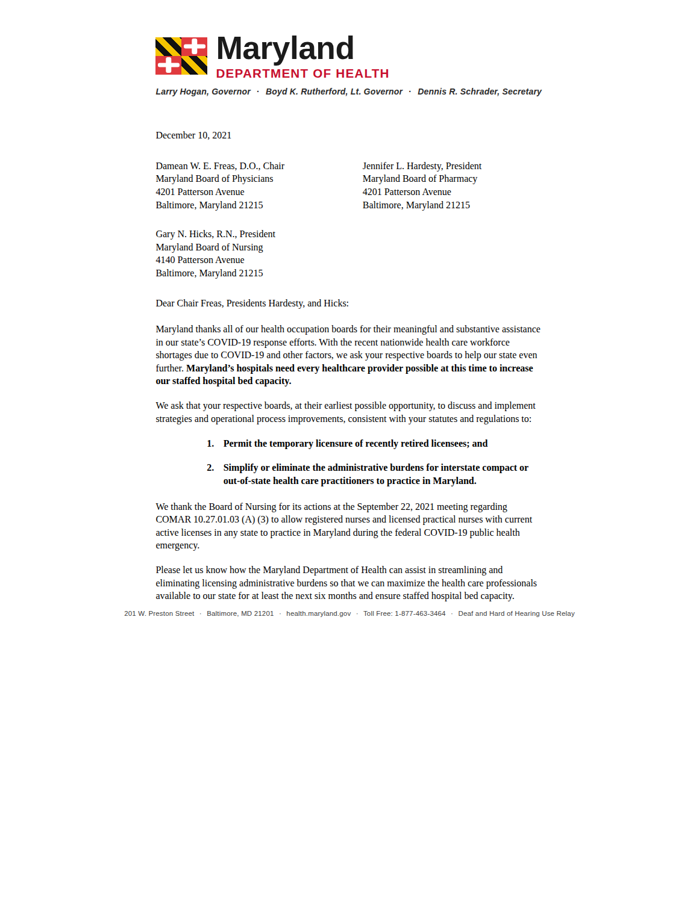Maryland DEPARTMENT OF HEALTH
Larry Hogan, Governor · Boyd K. Rutherford, Lt. Governor · Dennis R. Schrader, Secretary
December 10, 2021
Damean W. E. Freas, D.O., Chair
Maryland Board of Physicians
4201 Patterson Avenue
Baltimore, Maryland 21215
Jennifer L. Hardesty, President
Maryland Board of Pharmacy
4201 Patterson Avenue
Baltimore, Maryland 21215
Gary N. Hicks, R.N., President
Maryland Board of Nursing
4140 Patterson Avenue
Baltimore, Maryland 21215
Dear Chair Freas, Presidents Hardesty, and Hicks:
Maryland thanks all of our health occupation boards for their meaningful and substantive assistance in our state’s COVID-19 response efforts. With the recent nationwide health care workforce shortages due to COVID-19 and other factors, we ask your respective boards to help our state even further. Maryland’s hospitals need every healthcare provider possible at this time to increase our staffed hospital bed capacity.
We ask that your respective boards, at their earliest possible opportunity, to discuss and implement strategies and operational process improvements, consistent with your statutes and regulations to:
Permit the temporary licensure of recently retired licensees; and
Simplify or eliminate the administrative burdens for interstate compact or out-of-state health care practitioners to practice in Maryland.
We thank the Board of Nursing for its actions at the September 22, 2021 meeting regarding COMAR 10.27.01.03 (A) (3) to allow registered nurses and licensed practical nurses with current active licenses in any state to practice in Maryland during the federal COVID-19 public health emergency.
Please let us know how the Maryland Department of Health can assist in streamlining and eliminating licensing administrative burdens so that we can maximize the health care professionals available to our state for at least the next six months and ensure staffed hospital bed capacity.
201 W. Preston Street · Baltimore, MD 21201 · health.maryland.gov · Toll Free: 1-877-463-3464 · Deaf and Hard of Hearing Use Relay